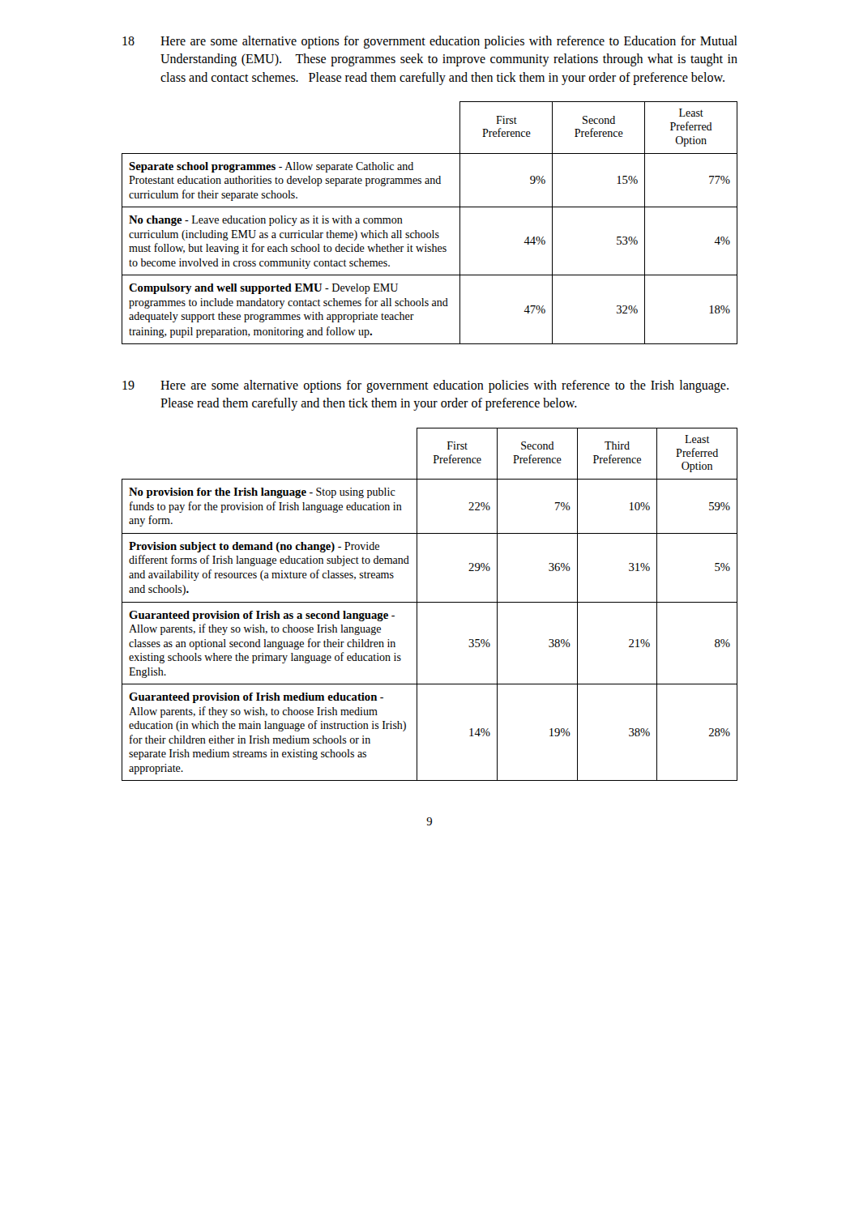18
Here are some alternative options for government education policies with reference to Education for Mutual Understanding (EMU). These programmes seek to improve community relations through what is taught in class and contact schemes. Please read them carefully and then tick them in your order of preference below.
| | First Preference | Second Preference | Least Preferred Option |
| --- | --- | --- | --- |
| Separate school programmes - Allow separate Catholic and Protestant education authorities to develop separate programmes and curriculum for their separate schools. | 9% | 15% | 77% |
| No change - Leave education policy as it is with a common curriculum (including EMU as a curricular theme) which all schools must follow, but leaving it for each school to decide whether it wishes to become involved in cross community contact schemes. | 44% | 53% | 4% |
| Compulsory and well supported EMU - Develop EMU programmes to include mandatory contact schemes for all schools and adequately support these programmes with appropriate teacher training, pupil preparation, monitoring and follow up . | 47% | 32% | 18% |
19
Here are some alternative options for government education policies with reference to the Irish language. Please read them carefully and then tick them in your order of preference below.
| | First Preference | Second Preference | Third Preference | Least Preferred Option |
| --- | --- | --- | --- | --- |
| No provision for the Irish language - Stop using public funds to pay for the provision of Irish language education in any form. | 22% | 7% | 10% | 59% |
| Provision subject to demand (no change) - Provide different forms of Irish language education subject to demand and availability of resources (a mixture of classes, streams and schools) . | 29% | 36% | 31% | 5% |
| Guaranteed provision of Irish as a second language - Allow parents, if they so wish, to choose Irish language classes as an optional second language for their children in existing schools where the primary language of education is English. | 35% | 38% | 21% | 8% |
| Guaranteed provision of Irish medium education - Allow parents, if they so wish, to choose Irish medium education (in which the main language of instruction is Irish) for their children either in Irish medium schools or in separate Irish medium streams in existing schools as appropriate. | 14% | 19% | 38% | 28% |
9